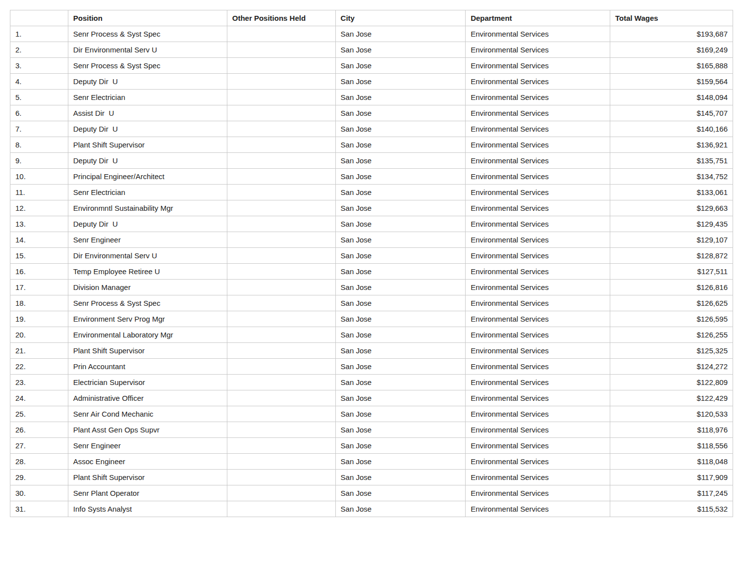| | Position | Other Positions Held | City | Department | Total Wages |
| --- | --- | --- | --- | --- | --- |
| 1. | Senr Process & Syst Spec | | San Jose | Environmental Services | $193,687 |
| 2. | Dir Environmental Serv U | | San Jose | Environmental Services | $169,249 |
| 3. | Senr Process & Syst Spec | | San Jose | Environmental Services | $165,888 |
| 4. | Deputy Dir U | | San Jose | Environmental Services | $159,564 |
| 5. | Senr Electrician | | San Jose | Environmental Services | $148,094 |
| 6. | Assist Dir U | | San Jose | Environmental Services | $145,707 |
| 7. | Deputy Dir U | | San Jose | Environmental Services | $140,166 |
| 8. | Plant Shift Supervisor | | San Jose | Environmental Services | $136,921 |
| 9. | Deputy Dir U | | San Jose | Environmental Services | $135,751 |
| 10. | Principal Engineer/Architect | | San Jose | Environmental Services | $134,752 |
| 11. | Senr Electrician | | San Jose | Environmental Services | $133,061 |
| 12. | Environmntl Sustainability Mgr | | San Jose | Environmental Services | $129,663 |
| 13. | Deputy Dir U | | San Jose | Environmental Services | $129,435 |
| 14. | Senr Engineer | | San Jose | Environmental Services | $129,107 |
| 15. | Dir Environmental Serv U | | San Jose | Environmental Services | $128,872 |
| 16. | Temp Employee Retiree U | | San Jose | Environmental Services | $127,511 |
| 17. | Division Manager | | San Jose | Environmental Services | $126,816 |
| 18. | Senr Process & Syst Spec | | San Jose | Environmental Services | $126,625 |
| 19. | Environment Serv Prog Mgr | | San Jose | Environmental Services | $126,595 |
| 20. | Environmental Laboratory Mgr | | San Jose | Environmental Services | $126,255 |
| 21. | Plant Shift Supervisor | | San Jose | Environmental Services | $125,325 |
| 22. | Prin Accountant | | San Jose | Environmental Services | $124,272 |
| 23. | Electrician Supervisor | | San Jose | Environmental Services | $122,809 |
| 24. | Administrative Officer | | San Jose | Environmental Services | $122,429 |
| 25. | Senr Air Cond Mechanic | | San Jose | Environmental Services | $120,533 |
| 26. | Plant Asst Gen Ops Supvr | | San Jose | Environmental Services | $118,976 |
| 27. | Senr Engineer | | San Jose | Environmental Services | $118,556 |
| 28. | Assoc Engineer | | San Jose | Environmental Services | $118,048 |
| 29. | Plant Shift Supervisor | | San Jose | Environmental Services | $117,909 |
| 30. | Senr Plant Operator | | San Jose | Environmental Services | $117,245 |
| 31. | Info Systs Analyst | | San Jose | Environmental Services | $115,532 |